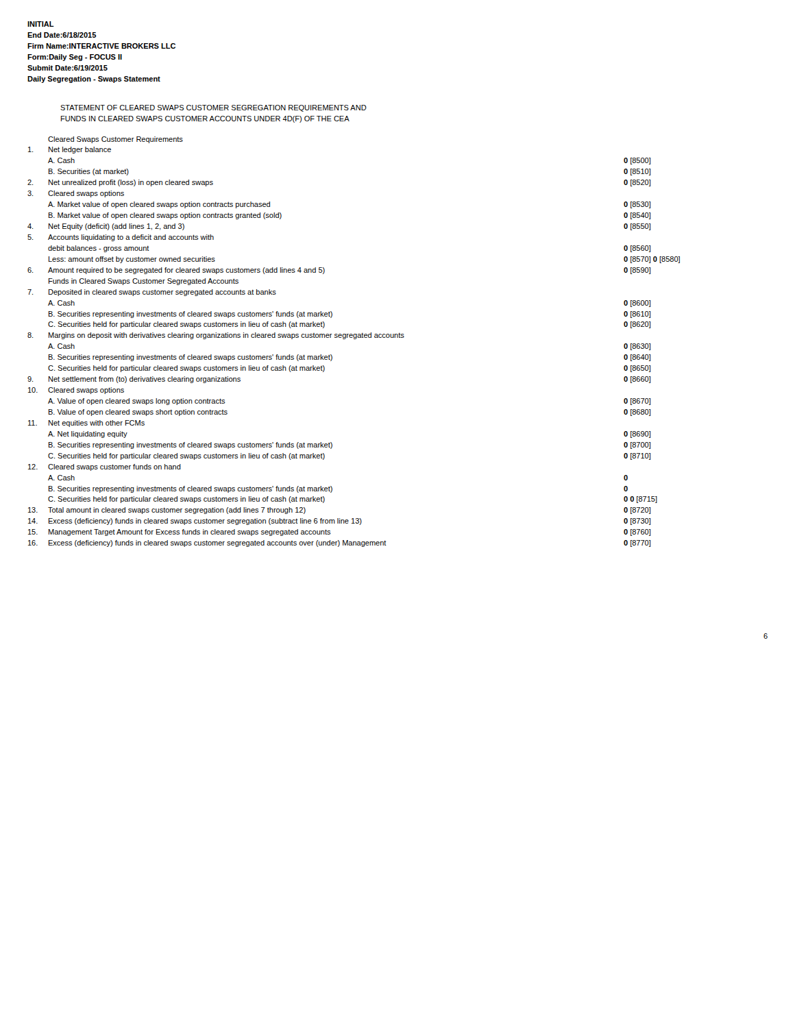INITIAL
End Date:6/18/2015
Firm Name:INTERACTIVE BROKERS LLC
Form:Daily Seg - FOCUS II
Submit Date:6/19/2015
Daily Segregation - Swaps Statement
STATEMENT OF CLEARED SWAPS CUSTOMER SEGREGATION REQUIREMENTS AND
FUNDS IN CLEARED SWAPS CUSTOMER ACCOUNTS UNDER 4D(F) OF THE CEA
| | Cleared Swaps Customer Requirements | |
| 1. | Net ledger balance | |
| | A. Cash | 0 [8500] |
| | B. Securities (at market) | 0 [8510] |
| 2. | Net unrealized profit (loss) in open cleared swaps | 0 [8520] |
| 3. | Cleared swaps options | |
| | A. Market value of open cleared swaps option contracts purchased | 0 [8530] |
| | B. Market value of open cleared swaps option contracts granted (sold) | 0 [8540] |
| 4. | Net Equity (deficit) (add lines 1, 2, and 3) | 0 [8550] |
| 5. | Accounts liquidating to a deficit and accounts with | |
| | debit balances - gross amount | 0 [8560] |
| | Less: amount offset by customer owned securities | 0 [8570] 0 [8580] |
| 6. | Amount required to be segregated for cleared swaps customers (add lines 4 and 5) | 0 [8590] |
| | Funds in Cleared Swaps Customer Segregated Accounts | |
| 7. | Deposited in cleared swaps customer segregated accounts at banks | |
| | A. Cash | 0 [8600] |
| | B. Securities representing investments of cleared swaps customers' funds (at market) | 0 [8610] |
| | C. Securities held for particular cleared swaps customers in lieu of cash (at market) | 0 [8620] |
| 8. | Margins on deposit with derivatives clearing organizations in cleared swaps customer segregated accounts | |
| | A. Cash | 0 [8630] |
| | B. Securities representing investments of cleared swaps customers' funds (at market) | 0 [8640] |
| | C. Securities held for particular cleared swaps customers in lieu of cash (at market) | 0 [8650] |
| 9. | Net settlement from (to) derivatives clearing organizations | 0 [8660] |
| 10. | Cleared swaps options | |
| | A. Value of open cleared swaps long option contracts | 0 [8670] |
| | B. Value of open cleared swaps short option contracts | 0 [8680] |
| 11. | Net equities with other FCMs | |
| | A. Net liquidating equity | 0 [8690] |
| | B. Securities representing investments of cleared swaps customers' funds (at market) | 0 [8700] |
| | C. Securities held for particular cleared swaps customers in lieu of cash (at market) | 0 [8710] |
| 12. | Cleared swaps customer funds on hand | |
| | A. Cash | 0 |
| | B. Securities representing investments of cleared swaps customers' funds (at market) | 0 |
| | C. Securities held for particular cleared swaps customers in lieu of cash (at market) | 0 0 [8715] |
| 13. | Total amount in cleared swaps customer segregation (add lines 7 through 12) | 0 [8720] |
| 14. | Excess (deficiency) funds in cleared swaps customer segregation (subtract line 6 from line 13) | 0 [8730] |
| 15. | Management Target Amount for Excess funds in cleared swaps segregated accounts | 0 [8760] |
| 16. | Excess (deficiency) funds in cleared swaps customer segregated accounts over (under) Management | 0 [8770] |
6